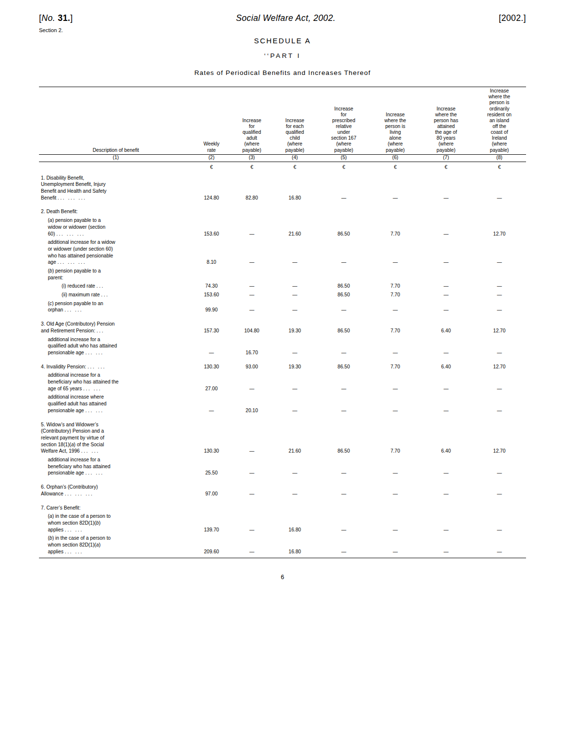[No. 31.] [2002.] Social Welfare Act, 2002.
Section 2.
SCHEDULE A
‘‘PART I
Rates of Periodical Benefits and Increases Thereof
| Description of benefit | Weekly rate | Increase for qualified adult (where payable) | Increase for each qualified child (where payable) | Increase for prescribed relative under section 167 (where payable) | Increase where the person is living alone (where payable) | Increase where the person has attained the age of 80 years (where payable) | Increase where the person is ordinarily resident on an island off the coast of Ireland (where payable) |
| --- | --- | --- | --- | --- | --- | --- | --- |
| (1) | (2) | (3) | (4) | (5) | (6) | (7) | (8) |
| | € | € | € | € | € | € | € |
| 1. Disability Benefit, Unemployment Benefit, Injury Benefit and Health and Safety Benefit ... ... ... | 124.80 | 82.80 | 16.80 | — | — | — | — |
| 2. Death Benefit: | | | | | | | |
| ( a ) pension payable to a widow or widower (section 60) ... ... ... | 153.60 | — | 21.60 | 86.50 | 7.70 | — | 12.70 |
| additional increase for a widow or widower (under section 60) who has attained pensionable age ... ... ... | 8.10 | — | — | — | — | — | — |
| ( b ) pension payable to a parent: | | | | | | | |
| (i) reduced rate ... | 74.30 | — | — | 86.50 | 7.70 | — | — |
| (ii) maximum rate ... | 153.60 | — | — | 86.50 | 7.70 | — | — |
| ( c ) pension payable to an orphan ... ... | 99.90 | — | — | — | — | — | — |
| 3. Old Age (Contributory) Pension and Retirement Pension: ... | 157.30 | 104.80 | 19.30 | 86.50 | 7.70 | 6.40 | 12.70 |
| additional increase for a qualified adult who has attained pensionable age ... ... | — | 16.70 | — | — | — | — | — |
| 4. Invalidity Pension: ... ... | 130.30 | 93.00 | 19.30 | 86.50 | 7.70 | 6.40 | 12.70 |
| additional increase for a beneficiary who has attained the age of 65 years ... ... | 27.00 | — | — | — | — | — | — |
| additional increase where qualified adult has attained pensionable age ... ... | — | 20.10 | — | — | — | — | — |
| 5. Widow’s and Widower’s (Contributory) Pension and a relevant payment by virtue of section 18(1)( a ) of the Social Welfare Act, 1996 ... ... | 130.30 | — | 21.60 | 86.50 | 7.70 | 6.40 | 12.70 |
| additional increase for a beneficiary who has attained pensionable age ... ... | 25.50 | — | — | — | — | — | — |
| 6. Orphan’s (Contributory) Allowance ... ... ... | 97.00 | — | — | — | — | — | — |
| 7. Carer’s Benefit: | | | | | | | |
| ( a ) in the case of a person to whom section 82D(1)( b ) applies ... ... | 139.70 | — | 16.80 | — | — | — | — |
| ( b ) in the case of a person to whom section 82D(1)( a ) applies ... ... | 209.60 | — | 16.80 | — | — | — | — |
6